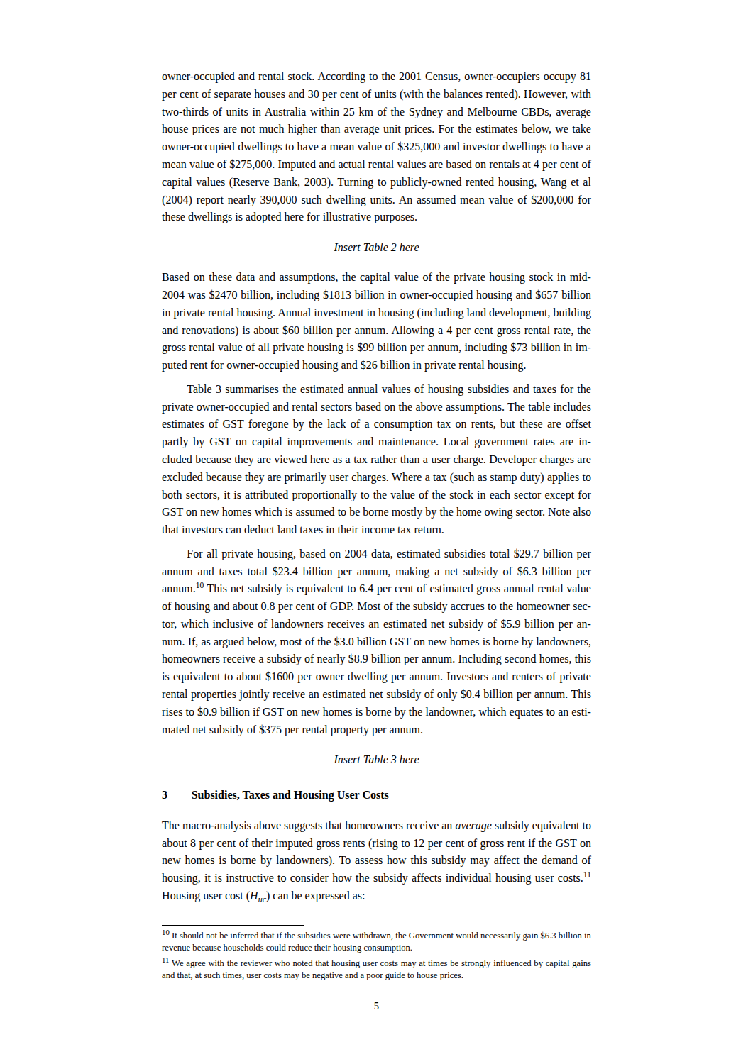owner-occupied and rental stock. According to the 2001 Census, owner-occupiers occupy 81 per cent of separate houses and 30 per cent of units (with the balances rented). However, with two-thirds of units in Australia within 25 km of the Sydney and Melbourne CBDs, average house prices are not much higher than average unit prices. For the estimates below, we take owner-occupied dwellings to have a mean value of $325,000 and investor dwellings to have a mean value of $275,000. Imputed and actual rental values are based on rentals at 4 per cent of capital values (Reserve Bank, 2003). Turning to publicly-owned rented housing, Wang et al (2004) report nearly 390,000 such dwelling units. An assumed mean value of $200,000 for these dwellings is adopted here for illustrative purposes.
Insert Table 2 here
Based on these data and assumptions, the capital value of the private housing stock in mid-2004 was $2470 billion, including $1813 billion in owner-occupied housing and $657 billion in private rental housing. Annual investment in housing (including land development, building and renovations) is about $60 billion per annum. Allowing a 4 per cent gross rental rate, the gross rental value of all private housing is $99 billion per annum, including $73 billion in imputed rent for owner-occupied housing and $26 billion in private rental housing.
Table 3 summarises the estimated annual values of housing subsidies and taxes for the private owner-occupied and rental sectors based on the above assumptions. The table includes estimates of GST foregone by the lack of a consumption tax on rents, but these are offset partly by GST on capital improvements and maintenance. Local government rates are included because they are viewed here as a tax rather than a user charge. Developer charges are excluded because they are primarily user charges. Where a tax (such as stamp duty) applies to both sectors, it is attributed proportionally to the value of the stock in each sector except for GST on new homes which is assumed to be borne mostly by the home owing sector. Note also that investors can deduct land taxes in their income tax return.
For all private housing, based on 2004 data, estimated subsidies total $29.7 billion per annum and taxes total $23.4 billion per annum, making a net subsidy of $6.3 billion per annum.10 This net subsidy is equivalent to 6.4 per cent of estimated gross annual rental value of housing and about 0.8 per cent of GDP. Most of the subsidy accrues to the homeowner sector, which inclusive of landowners receives an estimated net subsidy of $5.9 billion per annum. If, as argued below, most of the $3.0 billion GST on new homes is borne by landowners, homeowners receive a subsidy of nearly $8.9 billion per annum. Including second homes, this is equivalent to about $1600 per owner dwelling per annum. Investors and renters of private rental properties jointly receive an estimated net subsidy of only $0.4 billion per annum. This rises to $0.9 billion if GST on new homes is borne by the landowner, which equates to an estimated net subsidy of $375 per rental property per annum.
Insert Table 3 here
3 Subsidies, Taxes and Housing User Costs
The macro-analysis above suggests that homeowners receive an average subsidy equivalent to about 8 per cent of their imputed gross rents (rising to 12 per cent of gross rent if the GST on new homes is borne by landowners). To assess how this subsidy may affect the demand of housing, it is instructive to consider how the subsidy affects individual housing user costs.11 Housing user cost (Huc) can be expressed as:
10 It should not be inferred that if the subsidies were withdrawn, the Government would necessarily gain $6.3 billion in revenue because households could reduce their housing consumption.
11 We agree with the reviewer who noted that housing user costs may at times be strongly influenced by capital gains and that, at such times, user costs may be negative and a poor guide to house prices.
5